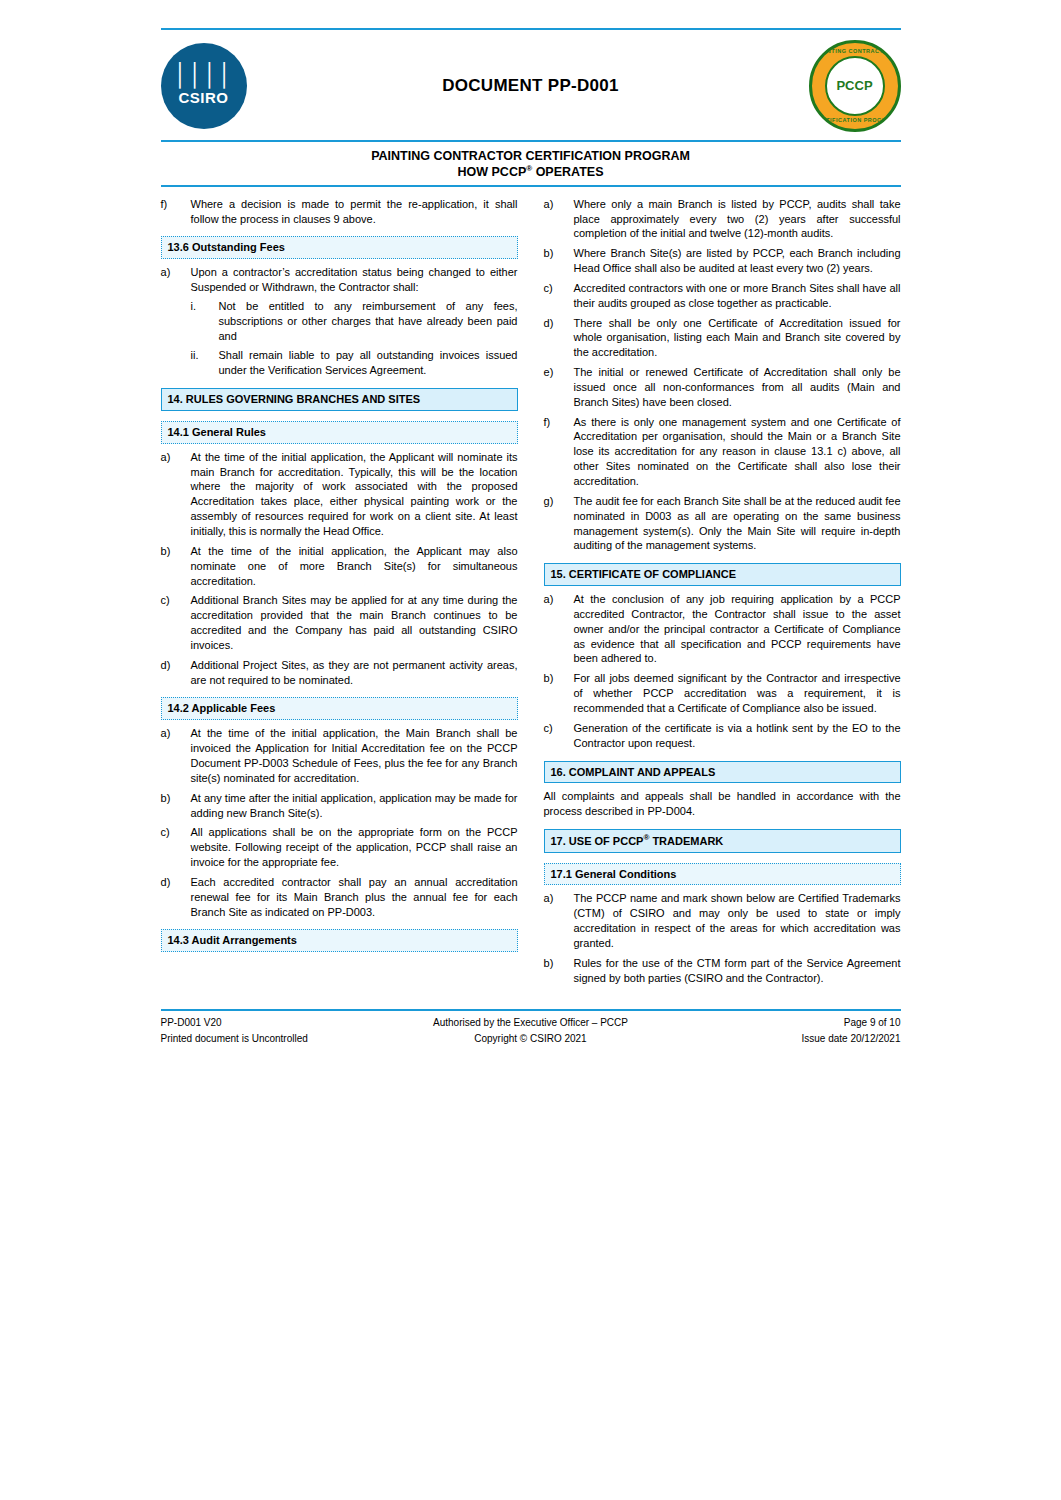││││
CSIRO
DOCUMENT PP-D001
PAINTING CONTRACTOR
PCCP
CERTIFICATION PROGRAM
PAINTING CONTRACTOR CERTIFICATION PROGRAM
HOW PCCP® OPERATES
Where a decision is made to permit the re-application, it shall follow the process in clauses 9 above.
13.6 Outstanding Fees
Upon a contractor’s accreditation status being changed to either Suspended or Withdrawn, the Contractor shall:
Not be entitled to any reimbursement of any fees, subscriptions or other charges that have already been paid and
Shall remain liable to pay all outstanding invoices issued under the Verification Services Agreement.
14. RULES GOVERNING BRANCHES AND SITES
14.1 General Rules
At the time of the initial application, the Applicant will nominate its main Branch for accreditation. Typically, this will be the location where the majority of work associated with the proposed Accreditation takes place, either physical painting work or the assembly of resources required for work on a client site. At least initially, this is normally the Head Office.
At the time of the initial application, the Applicant may also nominate one of more Branch Site(s) for simultaneous accreditation.
Additional Branch Sites may be applied for at any time during the accreditation provided that the main Branch continues to be accredited and the Company has paid all outstanding CSIRO invoices.
Additional Project Sites, as they are not permanent activity areas, are not required to be nominated.
14.2 Applicable Fees
At the time of the initial application, the Main Branch shall be invoiced the Application for Initial Accreditation fee on the PCCP Document PP-D003 Schedule of Fees, plus the fee for any Branch site(s) nominated for accreditation.
At any time after the initial application, application may be made for adding new Branch Site(s).
All applications shall be on the appropriate form on the PCCP website. Following receipt of the application, PCCP shall raise an invoice for the appropriate fee.
Each accredited contractor shall pay an annual accreditation renewal fee for its Main Branch plus the annual fee for each Branch Site as indicated on PP-D003.
14.3 Audit Arrangements
Where only a main Branch is listed by PCCP, audits shall take place approximately every two (2) years after successful completion of the initial and twelve (12)-month audits.
Where Branch Site(s) are listed by PCCP, each Branch including Head Office shall also be audited at least every two (2) years.
Accredited contractors with one or more Branch Sites shall have all their audits grouped as close together as practicable.
There shall be only one Certificate of Accreditation issued for whole organisation, listing each Main and Branch site covered by the accreditation.
The initial or renewed Certificate of Accreditation shall only be issued once all non-conformances from all audits (Main and Branch Sites) have been closed.
As there is only one management system and one Certificate of Accreditation per organisation, should the Main or a Branch Site lose its accreditation for any reason in clause 13.1 c) above, all other Sites nominated on the Certificate shall also lose their accreditation.
The audit fee for each Branch Site shall be at the reduced audit fee nominated in D003 as all are operating on the same business management system(s). Only the Main Site will require in-depth auditing of the management systems.
15. CERTIFICATE OF COMPLIANCE
At the conclusion of any job requiring application by a PCCP accredited Contractor, the Contractor shall issue to the asset owner and/or the principal contractor a Certificate of Compliance as evidence that all specification and PCCP requirements have been adhered to.
For all jobs deemed significant by the Contractor and irrespective of whether PCCP accreditation was a requirement, it is recommended that a Certificate of Compliance also be issued.
Generation of the certificate is via a hotlink sent by the EO to the Contractor upon request.
16. COMPLAINT AND APPEALS
All complaints and appeals shall be handled in accordance with the process described in PP-D004.
17. USE OF PCCP® TRADEMARK
17.1 General Conditions
The PCCP name and mark shown below are Certified Trademarks (CTM) of CSIRO and may only be used to state or imply accreditation in respect of the areas for which accreditation was granted.
Rules for the use of the CTM form part of the Service Agreement signed by both parties (CSIRO and the Contractor).
| PP-D001 V20 | Authorised by the Executive Officer – PCCP | Page 9 of 10 |
| Printed document is Uncontrolled | Copyright © CSIRO 2021 | Issue date 20/12/2021 |